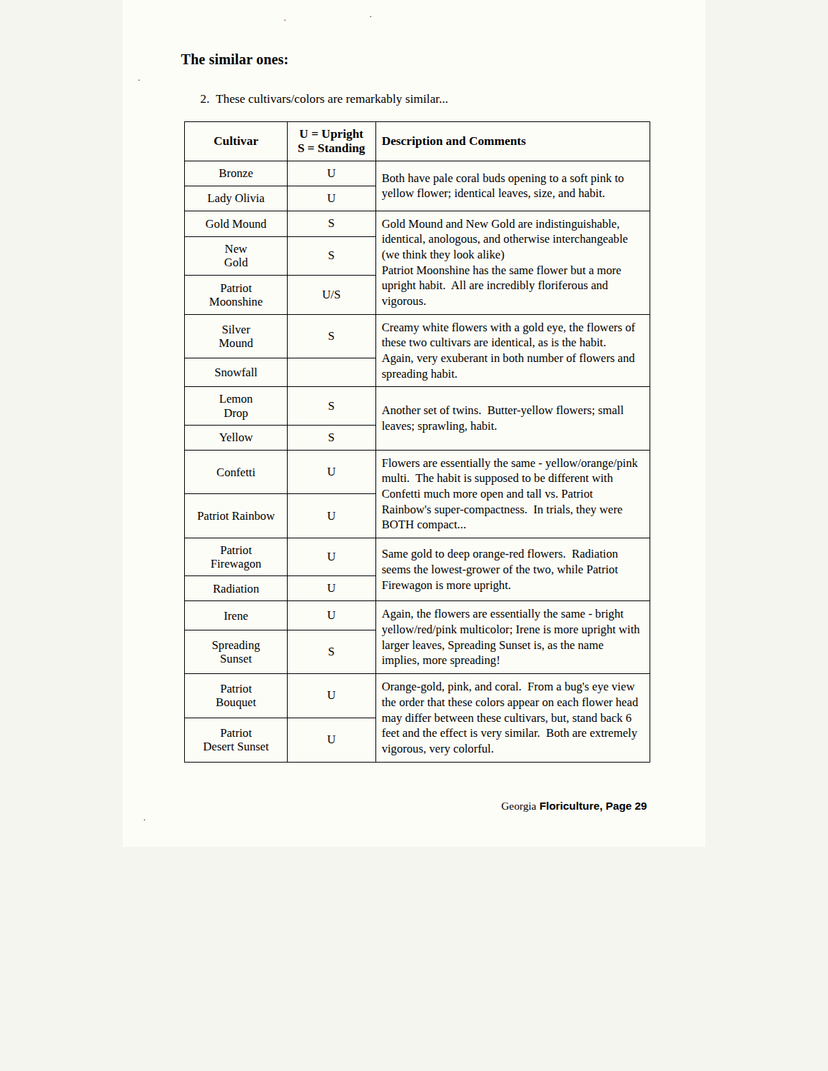.
.
.
.
The similar ones:
2. These cultivars/colors are remarkably similar...
| Cultivar | U = Upright S = Standing | Description and Comments |
| --- | --- | --- |
| Bronze | U | Both have pale coral buds opening to a soft pink to yellow flower; identical leaves, size, and habit. |
| Lady Olivia | U |
| Gold Mound | S | Gold Mound and New Gold are indistinguishable, identical, anologous, and otherwise interchangeable (we think they look alike) Patriot Moonshine has the same flower but a more upright habit. All are incredibly floriferous and vigorous. |
| New Gold | S |
| Patriot Moonshine | U/S |
| Silver Mound | S | Creamy white flowers with a gold eye, the flowers of these two cultivars are identical, as is the habit. Again, very exuberant in both number of flowers and spreading habit. |
| Snowfall | |
| Lemon Drop | S | Another set of twins. Butter-yellow flowers; small leaves; sprawling, habit. |
| Yellow | S |
| Confetti | U | Flowers are essentially the same - yellow/orange/pink multi. The habit is supposed to be different with Confetti much more open and tall vs. Patriot Rainbow's super-compactness. In trials, they were BOTH compact... |
| Patriot Rainbow | U |
| Patriot Firewagon | U | Same gold to deep orange-red flowers. Radiation seems the lowest-grower of the two, while Patriot Firewagon is more upright. |
| Radiation | U |
| Irene | U | Again, the flowers are essentially the same - bright yellow/red/pink multicolor; Irene is more upright with larger leaves, Spreading Sunset is, as the name implies, more spreading! |
| Spreading Sunset | S |
| Patriot Bouquet | U | Orange-gold, pink, and coral. From a bug's eye view the order that these colors appear on each flower head may differ between these cultivars, but, stand back 6 feet and the effect is very similar. Both are extremely vigorous, very colorful. |
| Patriot Desert Sunset | U |
Georgia Floriculture, Page 29